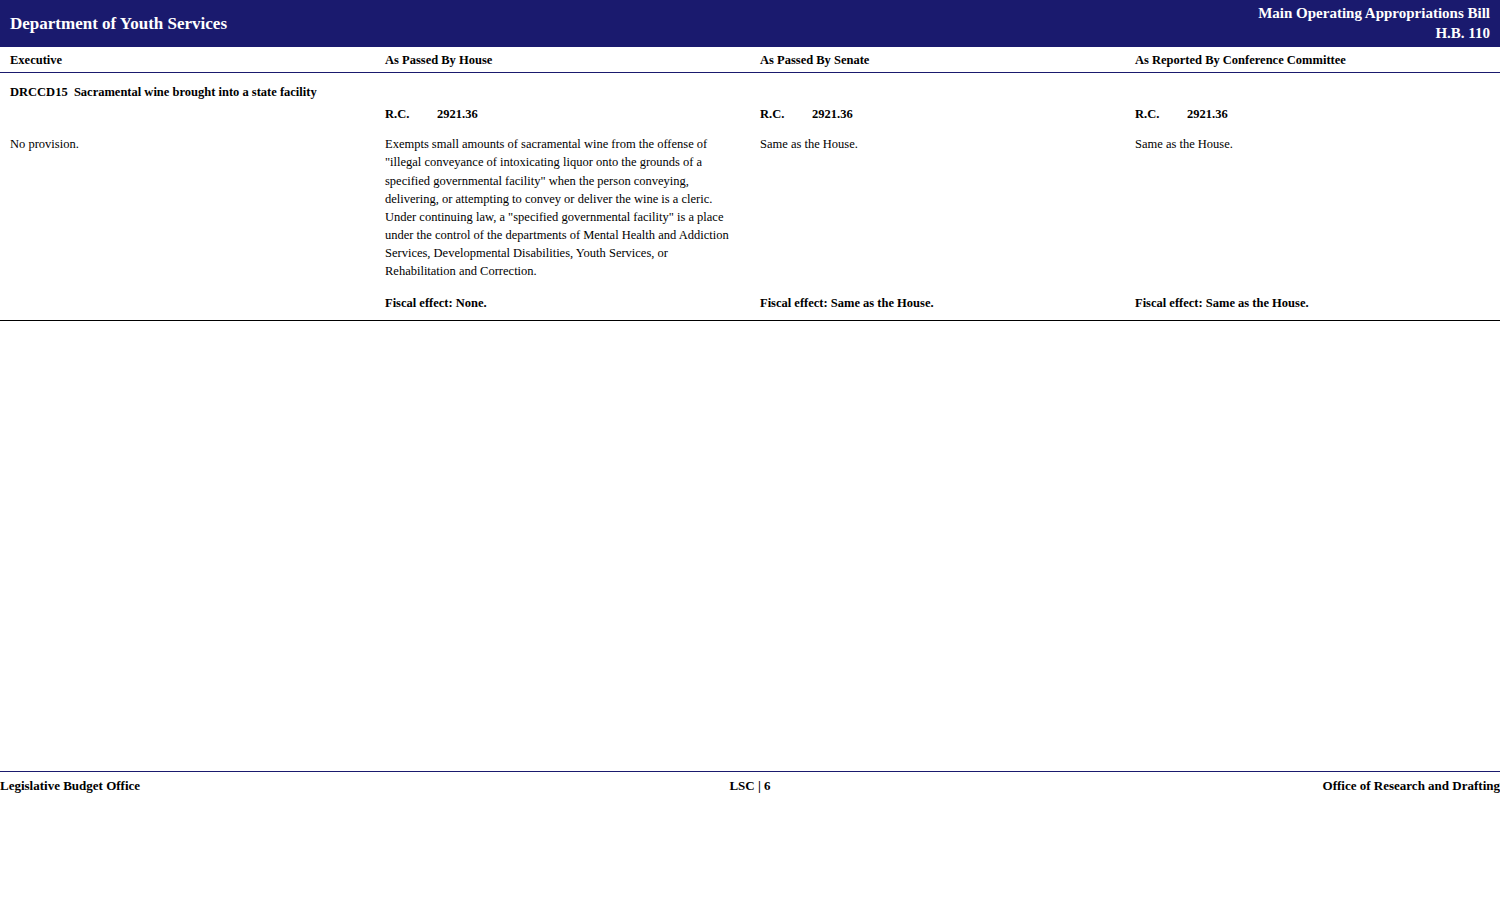Department of Youth Services
Main Operating Appropriations Bill
H.B. 110
| Executive | As Passed By House | As Passed By Senate | As Reported By Conference Committee |
| --- | --- | --- | --- |
| DRCCD15 Sacramental wine brought into a state facility |
| | R.C. 2921.36 | R.C. 2921.36 | R.C. 2921.36 |
| No provision. | Exempts small amounts of sacramental wine from the offense of "illegal conveyance of intoxicating liquor onto the grounds of a specified governmental facility" when the person conveying, delivering, or attempting to convey or deliver the wine is a cleric. Under continuing law, a "specified governmental facility" is a place under the control of the departments of Mental Health and Addiction Services, Developmental Disabilities, Youth Services, or Rehabilitation and Correction. | Same as the House. | Same as the House. |
| | Fiscal effect: None. | Fiscal effect: Same as the House. | Fiscal effect: Same as the House. |
Legislative Budget Office
LSC | 6
Office of Research and Drafting